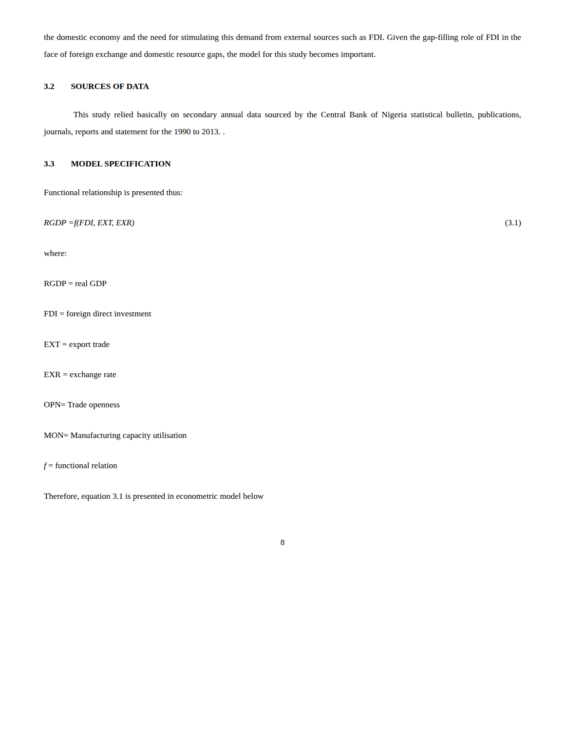the domestic economy and the need for stimulating this demand from external sources such as FDI. Given the gap-filling role of FDI in the face of foreign exchange and domestic resource gaps, the model for this study becomes important.
3.2 SOURCES OF DATA
This study relied basically on secondary annual data sourced by the Central Bank of Nigeria statistical bulletin, publications, journals, reports and statement for the 1990 to 2013. .
3.3 MODEL SPECIFICATION
Functional relationship is presented thus:
RGDP =f(FDI, EXT, EXR)(3.1)
where:
RGDP = real GDP
FDI = foreign direct investment
EXT = export trade
EXR = exchange rate
OPN= Trade openness
MON= Manufacturing capacity utilisation
f = functional relation
Therefore, equation 3.1 is presented in econometric model below
8